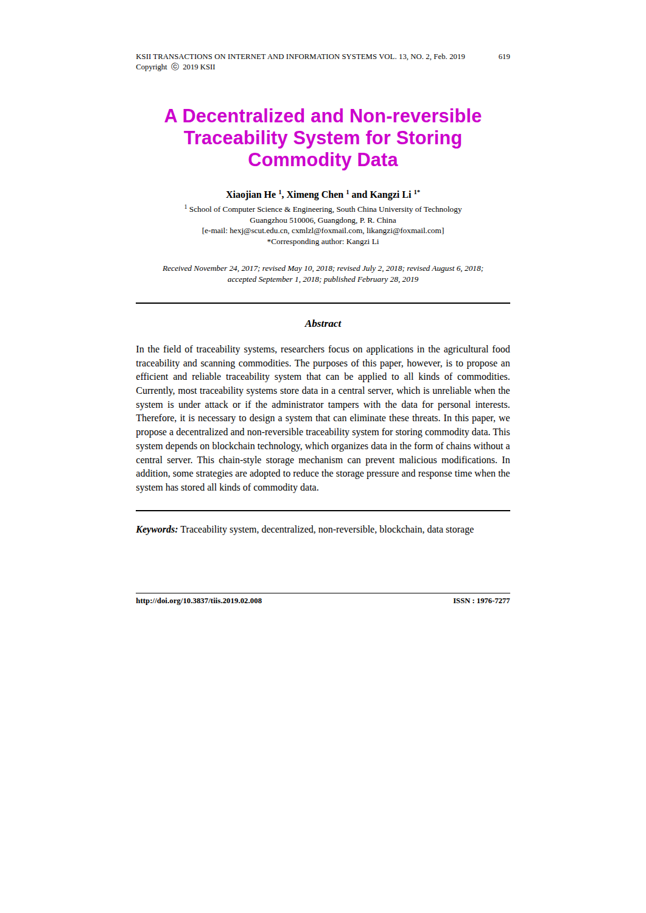KSII TRANSACTIONS ON INTERNET AND INFORMATION SYSTEMS VOL. 13, NO. 2, Feb. 2019 619
Copyright ⓒ 2019 KSII
A Decentralized and Non-reversible Traceability System for Storing Commodity Data
Xiaojian He 1, Ximeng Chen 1 and Kangzi Li 1*
1 School of Computer Science & Engineering, South China University of Technology
Guangzhou 510006, Guangdong, P. R. China
[e-mail: hexj@scut.edu.cn, cxmlzl@foxmail.com, likangzi@foxmail.com]
*Corresponding author: Kangzi Li
Received November 24, 2017; revised May 10, 2018; revised July 2, 2018; revised August 6, 2018;
accepted September 1, 2018; published February 28, 2019
Abstract
In the field of traceability systems, researchers focus on applications in the agricultural food traceability and scanning commodities. The purposes of this paper, however, is to propose an efficient and reliable traceability system that can be applied to all kinds of commodities. Currently, most traceability systems store data in a central server, which is unreliable when the system is under attack or if the administrator tampers with the data for personal interests. Therefore, it is necessary to design a system that can eliminate these threats. In this paper, we propose a decentralized and non-reversible traceability system for storing commodity data. This system depends on blockchain technology, which organizes data in the form of chains without a central server. This chain-style storage mechanism can prevent malicious modifications. In addition, some strategies are adopted to reduce the storage pressure and response time when the system has stored all kinds of commodity data.
Keywords: Traceability system, decentralized, non-reversible, blockchain, data storage
http://doi.org/10.3837/tiis.2019.02.008 ISSN : 1976-7277